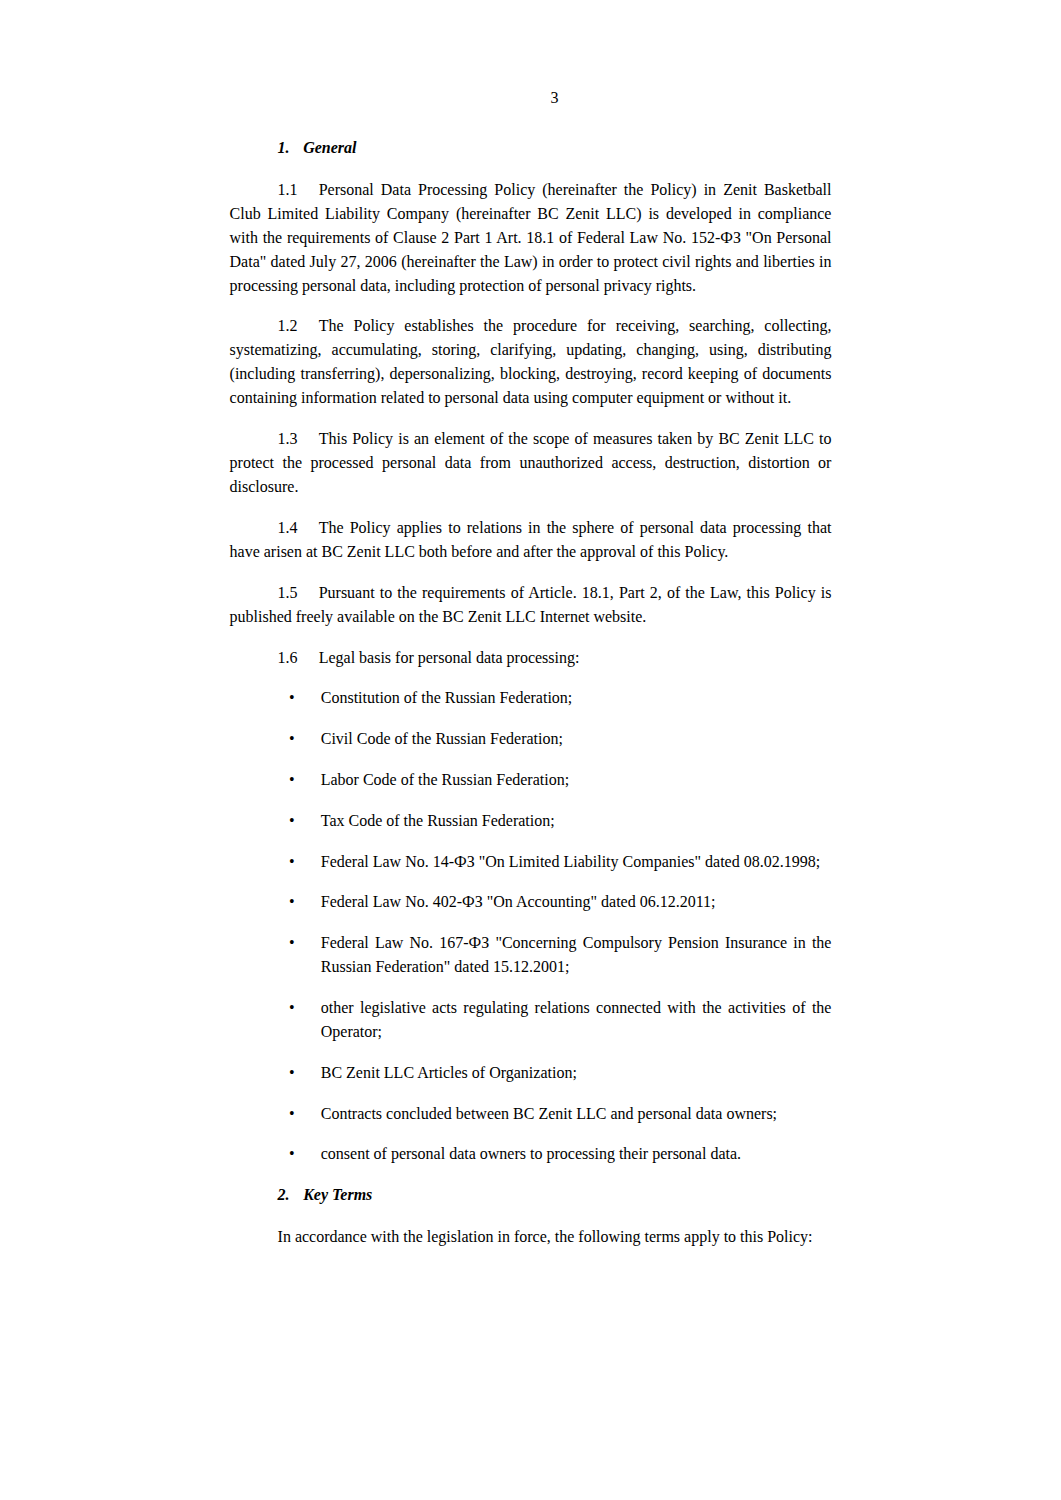3
1. General
1.1 Personal Data Processing Policy (hereinafter the Policy) in Zenit Basketball Club Limited Liability Company (hereinafter BC Zenit LLC) is developed in compliance with the requirements of Clause 2 Part 1 Art. 18.1 of Federal Law No. 152-ФЗ "On Personal Data" dated July 27, 2006 (hereinafter the Law) in order to protect civil rights and liberties in processing personal data, including protection of personal privacy rights.
1.2 The Policy establishes the procedure for receiving, searching, collecting, systematizing, accumulating, storing, clarifying, updating, changing, using, distributing (including transferring), depersonalizing, blocking, destroying, record keeping of documents containing information related to personal data using computer equipment or without it.
1.3 This Policy is an element of the scope of measures taken by BC Zenit LLC to protect the processed personal data from unauthorized access, destruction, distortion or disclosure.
1.4 The Policy applies to relations in the sphere of personal data processing that have arisen at BC Zenit LLC both before and after the approval of this Policy.
1.5 Pursuant to the requirements of Article. 18.1, Part 2, of the Law, this Policy is published freely available on the BC Zenit LLC Internet website.
1.6 Legal basis for personal data processing:
Constitution of the Russian Federation;
Civil Code of the Russian Federation;
Labor Code of the Russian Federation;
Tax Code of the Russian Federation;
Federal Law No. 14-ФЗ "On Limited Liability Companies" dated 08.02.1998;
Federal Law No. 402-ФЗ "On Accounting" dated 06.12.2011;
Federal Law No. 167-ФЗ "Concerning Compulsory Pension Insurance in the Russian Federation" dated 15.12.2001;
other legislative acts regulating relations connected with the activities of the Operator;
BC Zenit LLC Articles of Organization;
Contracts concluded between BC Zenit LLC and personal data owners;
consent of personal data owners to processing their personal data.
2. Key Terms
In accordance with the legislation in force, the following terms apply to this Policy: